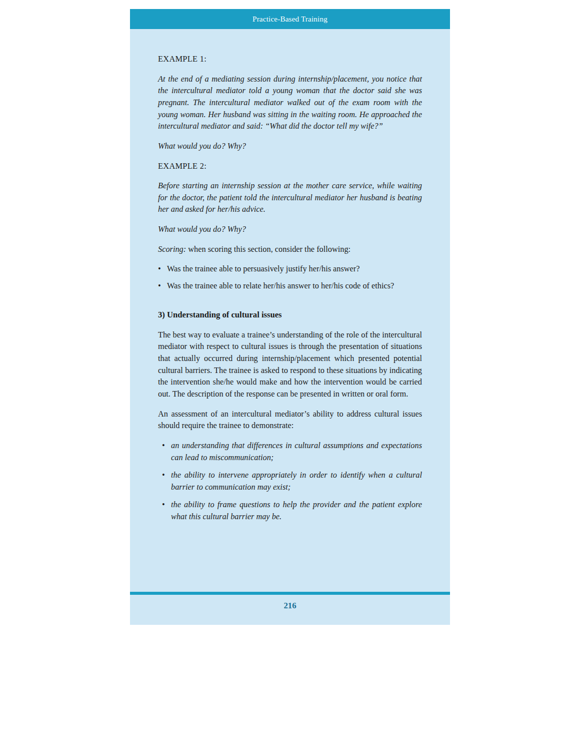Practice-Based Training
EXAMPLE 1:
At the end of a mediating session during internship/placement, you notice that the intercultural mediator told a young woman that the doctor said she was pregnant. The intercultural mediator walked out of the exam room with the young woman. Her husband was sitting in the waiting room. He approached the intercultural mediator and said: “What did the doctor tell my wife?”
What would you do? Why?
EXAMPLE 2:
Before starting an internship session at the mother care service, while waiting for the doctor, the patient told the intercultural mediator her husband is beating her and asked for her/his advice.
What would you do? Why?
Scoring: when scoring this section, consider the following:
Was the trainee able to persuasively justify her/his answer?
Was the trainee able to relate her/his answer to her/his code of ethics?
3) Understanding of cultural issues
The best way to evaluate a trainee’s understanding of the role of the intercultural mediator with respect to cultural issues is through the presentation of situations that actually occurred during internship/placement which presented potential cultural barriers. The trainee is asked to respond to these situations by indicating the intervention she/he would make and how the intervention would be carried out. The description of the response can be presented in written or oral form.
An assessment of an intercultural mediator’s ability to address cultural issues should require the trainee to demonstrate:
an understanding that differences in cultural assumptions and expectations can lead to miscommunication;
the ability to intervene appropriately in order to identify when a cultural barrier to communication may exist;
the ability to frame questions to help the provider and the patient explore what this cultural barrier may be.
216